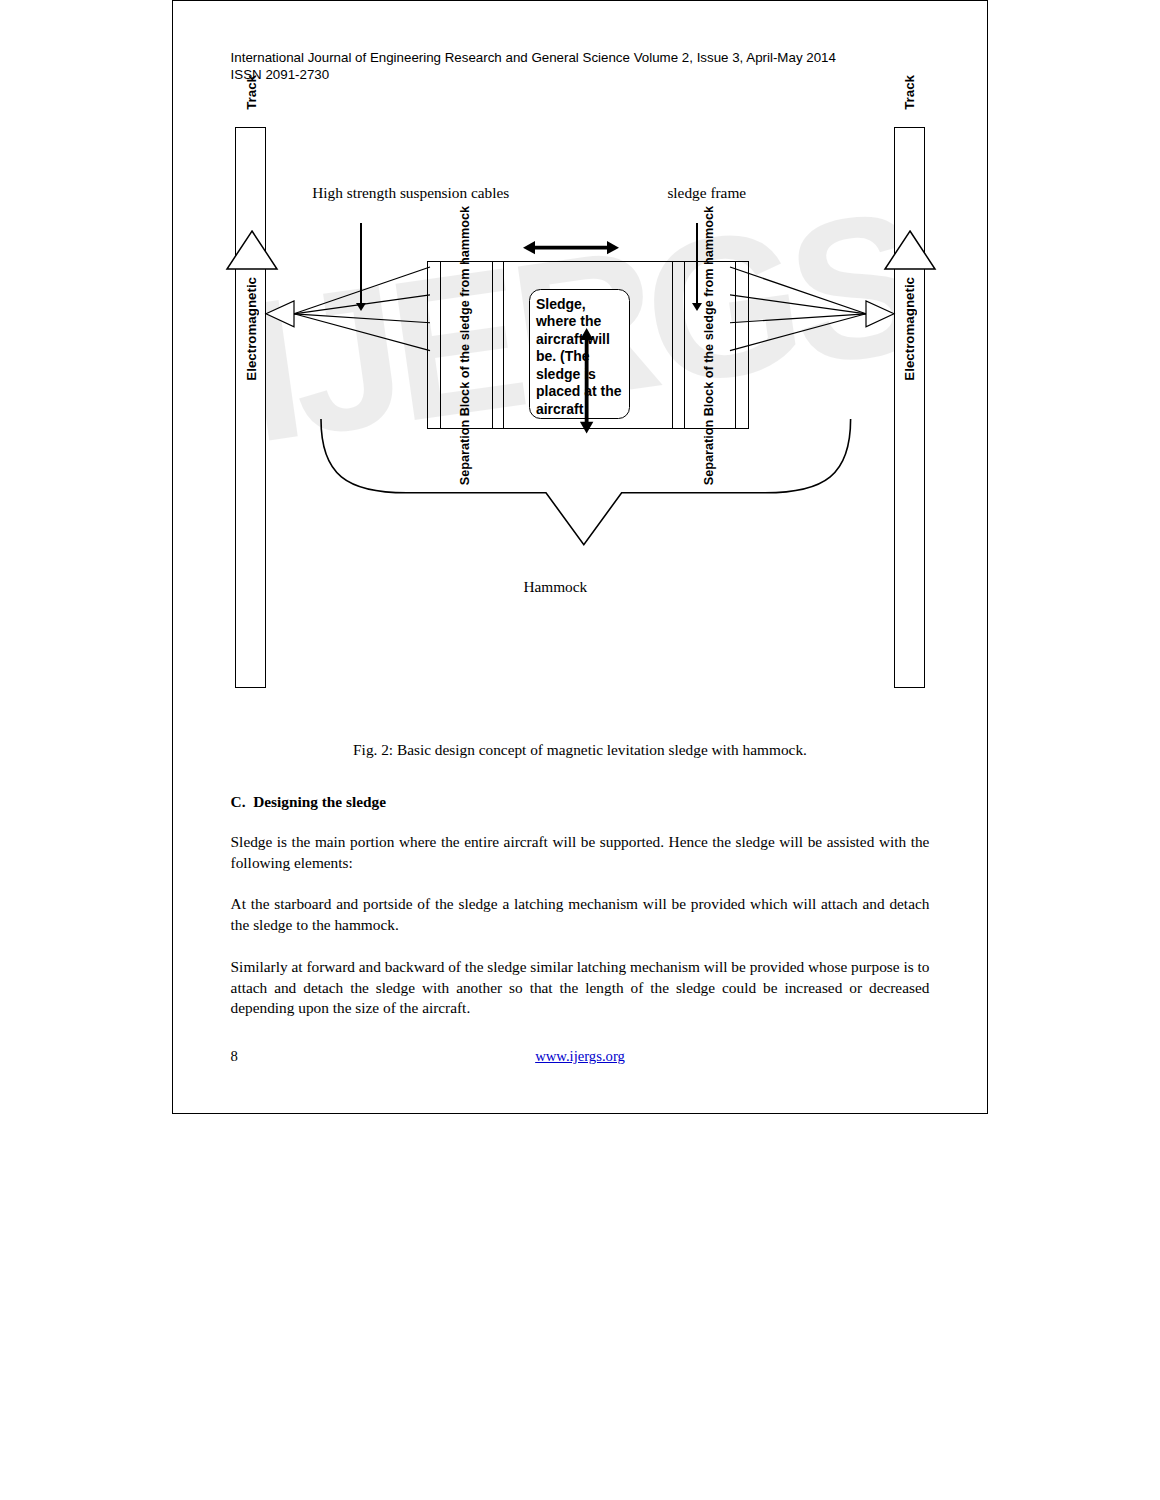IJERGS
International Journal of Engineering Research and General Science Volume 2, Issue 3, April-May 2014
ISSN 2091-2730
Track
Electromagnetic
Track
Electromagnetic
High strength suspension cables
sledge frame
Separation Block of the sledge from hammock
Separation Block of the sledge from hammock
Sledge, where the aircraft will be. (The sledge is placed at the aircraft centre of gravity, usually belly of
Hammock
Fig. 2: Basic design concept of magnetic levitation sledge with hammock.
C. Designing the sledge
Sledge is the main portion where the entire aircraft will be supported. Hence the sledge will be assisted with the following elements:
At the starboard and portside of the sledge a latching mechanism will be provided which will attach and detach the sledge to the hammock.
Similarly at forward and backward of the sledge similar latching mechanism will be provided whose purpose is to attach and detach the sledge with another so that the length of the sledge could be increased or decreased depending upon the size of the aircraft.
8
www.ijergs.org